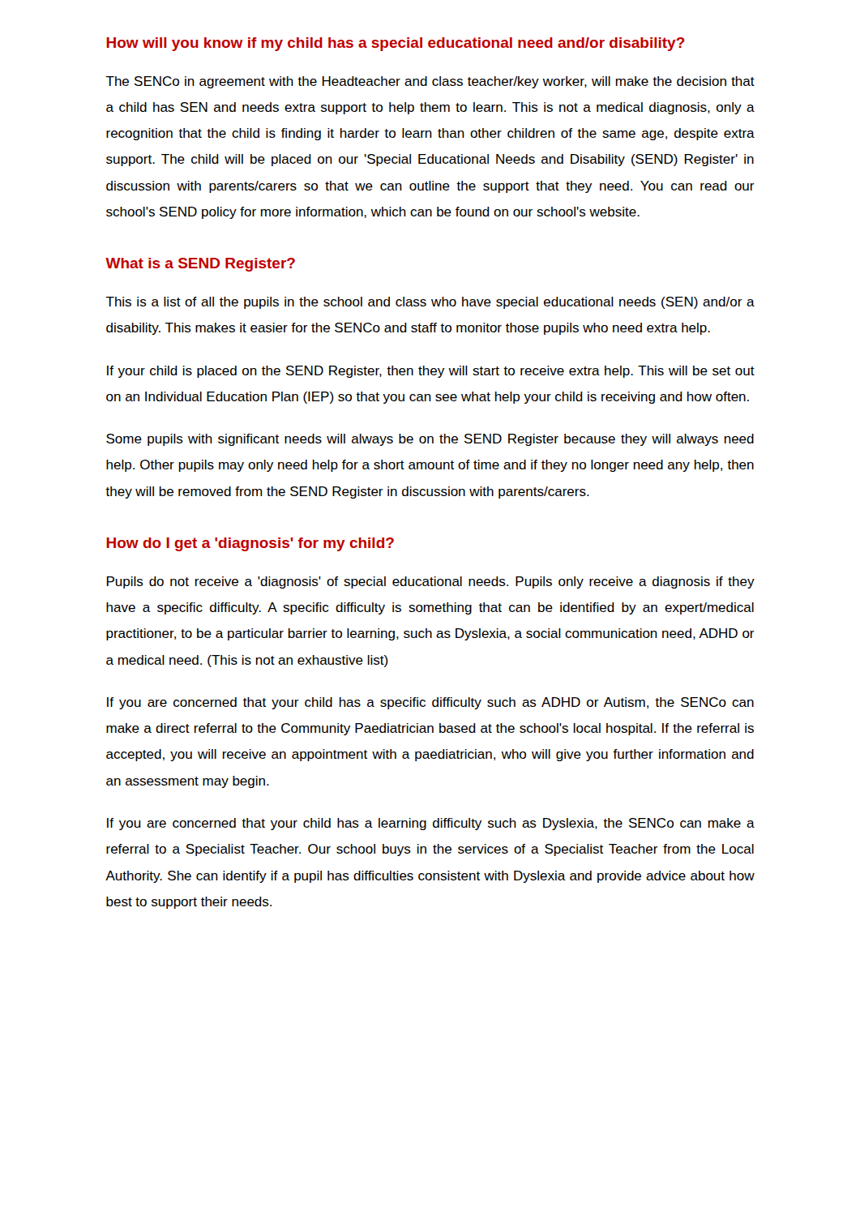How will you know if my child has a special educational need and/or disability?
The SENCo in agreement with the Headteacher and class teacher/key worker, will make the decision that a child has SEN and needs extra support to help them to learn. This is not a medical diagnosis, only a recognition that the child is finding it harder to learn than other children of the same age, despite extra support. The child will be placed on our 'Special Educational Needs and Disability (SEND) Register' in discussion with parents/carers so that we can outline the support that they need. You can read our school's SEND policy for more information, which can be found on our school's website.
What is a SEND Register?
This is a list of all the pupils in the school and class who have special educational needs (SEN) and/or a disability. This makes it easier for the SENCo and staff to monitor those pupils who need extra help.
If your child is placed on the SEND Register, then they will start to receive extra help. This will be set out on an Individual Education Plan (IEP) so that you can see what help your child is receiving and how often.
Some pupils with significant needs will always be on the SEND Register because they will always need help. Other pupils may only need help for a short amount of time and if they no longer need any help, then they will be removed from the SEND Register in discussion with parents/carers.
How do I get a 'diagnosis' for my child?
Pupils do not receive a 'diagnosis' of special educational needs. Pupils only receive a diagnosis if they have a specific difficulty. A specific difficulty is something that can be identified by an expert/medical practitioner, to be a particular barrier to learning, such as Dyslexia, a social communication need, ADHD or a medical need. (This is not an exhaustive list)
If you are concerned that your child has a specific difficulty such as ADHD or Autism, the SENCo can make a direct referral to the Community Paediatrician based at the school's local hospital. If the referral is accepted, you will receive an appointment with a paediatrician, who will give you further information and an assessment may begin.
If you are concerned that your child has a learning difficulty such as Dyslexia, the SENCo can make a referral to a Specialist Teacher. Our school buys in the services of a Specialist Teacher from the Local Authority. She can identify if a pupil has difficulties consistent with Dyslexia and provide advice about how best to support their needs.